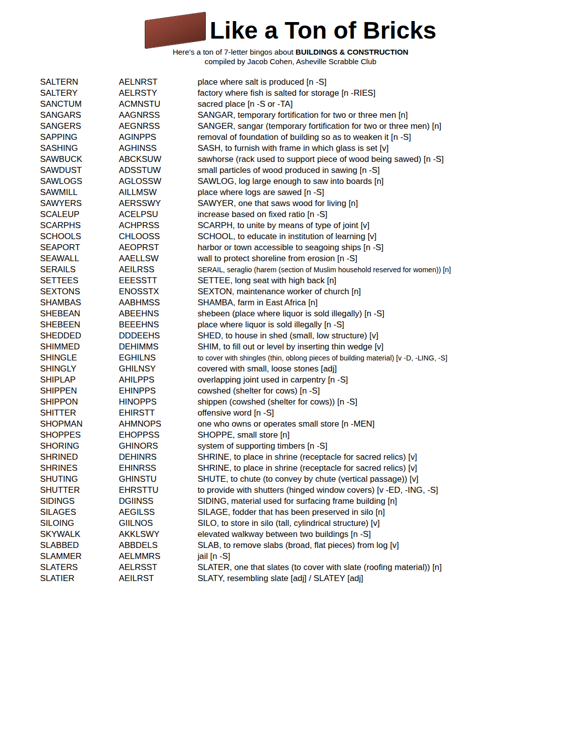Like a Ton of Bricks
Here’s a ton of 7-letter bingos about BUILDINGS & CONSTRUCTION
compiled by Jacob Cohen, Asheville Scrabble Club
| SALTERN | AELNRST | place where salt is produced [n -S] |
| SALTERY | AELRSTY | factory where fish is salted for storage [n -RIES] |
| SANCTUM | ACMNSTU | sacred place [n -S or -TA] |
| SANGARS | AAGNRSS | SANGAR, temporary fortification for two or three men [n] |
| SANGERS | AEGNRSS | SANGER, sangar (temporary fortification for two or three men) [n] |
| SAPPING | AGINPPS | removal of foundation of building so as to weaken it [n -S] |
| SASHING | AGHINSS | SASH, to furnish with frame in which glass is set [v] |
| SAWBUCK | ABCKSUW | sawhorse (rack used to support piece of wood being sawed) [n -S] |
| SAWDUST | ADSSTUW | small particles of wood produced in sawing [n -S] |
| SAWLOGS | AGLOSSW | SAWLOG, log large enough to saw into boards [n] |
| SAWMILL | AILLMSW | place where logs are sawed [n -S] |
| SAWYERS | AERSSWY | SAWYER, one that saws wood for living [n] |
| SCALEUP | ACELPSU | increase based on fixed ratio [n -S] |
| SCARPHS | ACHPRSS | SCARPH, to unite by means of type of joint [v] |
| SCHOOLS | CHLOOSS | SCHOOL, to educate in institution of learning [v] |
| SEAPORT | AEOPRST | harbor or town accessible to seagoing ships [n -S] |
| SEAWALL | AAELLSW | wall to protect shoreline from erosion [n -S] |
| SERAILS | AEILRSS | SERAIL, seraglio (harem (section of Muslim household reserved for women)) [n] |
| SETTEES | EEESSTT | SETTEE, long seat with high back [n] |
| SEXTONS | ENOSSTX | SEXTON, maintenance worker of church [n] |
| SHAMBAS | AABHMSS | SHAMBA, farm in East Africa [n] |
| SHEBEAN | ABEEHNS | shebeen (place where liquor is sold illegally) [n -S] |
| SHEBEEN | BEEEHNS | place where liquor is sold illegally [n -S] |
| SHEDDED | DDDEEHS | SHED, to house in shed (small, low structure) [v] |
| SHIMMED | DEHIMMS | SHIM, to fill out or level by inserting thin wedge [v] |
| SHINGLE | EGHILNS | to cover with shingles (thin, oblong pieces of building material) [v -D, -LING, -S] |
| SHINGLY | GHILNSY | covered with small, loose stones [adj] |
| SHIPLAP | AHILPPS | overlapping joint used in carpentry [n -S] |
| SHIPPEN | EHINPPS | cowshed (shelter for cows) [n -S] |
| SHIPPON | HINOPPS | shippen (cowshed (shelter for cows)) [n -S] |
| SHITTER | EHIRSTT | offensive word [n -S] |
| SHOPMAN | AHMNOPS | one who owns or operates small store [n -MEN] |
| SHOPPES | EHOPPSS | SHOPPE, small store [n] |
| SHORING | GHINORS | system of supporting timbers [n -S] |
| SHRINED | DEHINRS | SHRINE, to place in shrine (receptacle for sacred relics) [v] |
| SHRINES | EHINRSS | SHRINE, to place in shrine (receptacle for sacred relics) [v] |
| SHUTING | GHINSTU | SHUTE, to chute (to convey by chute (vertical passage)) [v] |
| SHUTTER | EHRSTTU | to provide with shutters (hinged window covers) [v -ED, -ING, -S] |
| SIDINGS | DGIINSS | SIDING, material used for surfacing frame building [n] |
| SILAGES | AEGILSS | SILAGE, fodder that has been preserved in silo [n] |
| SILOING | GIILNOS | SILO, to store in silo (tall, cylindrical structure) [v] |
| SKYWALK | AKKLSWY | elevated walkway between two buildings [n -S] |
| SLABBED | ABBDELS | SLAB, to remove slabs (broad, flat pieces) from log [v] |
| SLAMMER | AELMMRS | jail [n -S] |
| SLATERS | AELRSST | SLATER, one that slates (to cover with slate (roofing material)) [n] |
| SLATIER | AEILRST | SLATY, resembling slate [adj] / SLATEY [adj] |